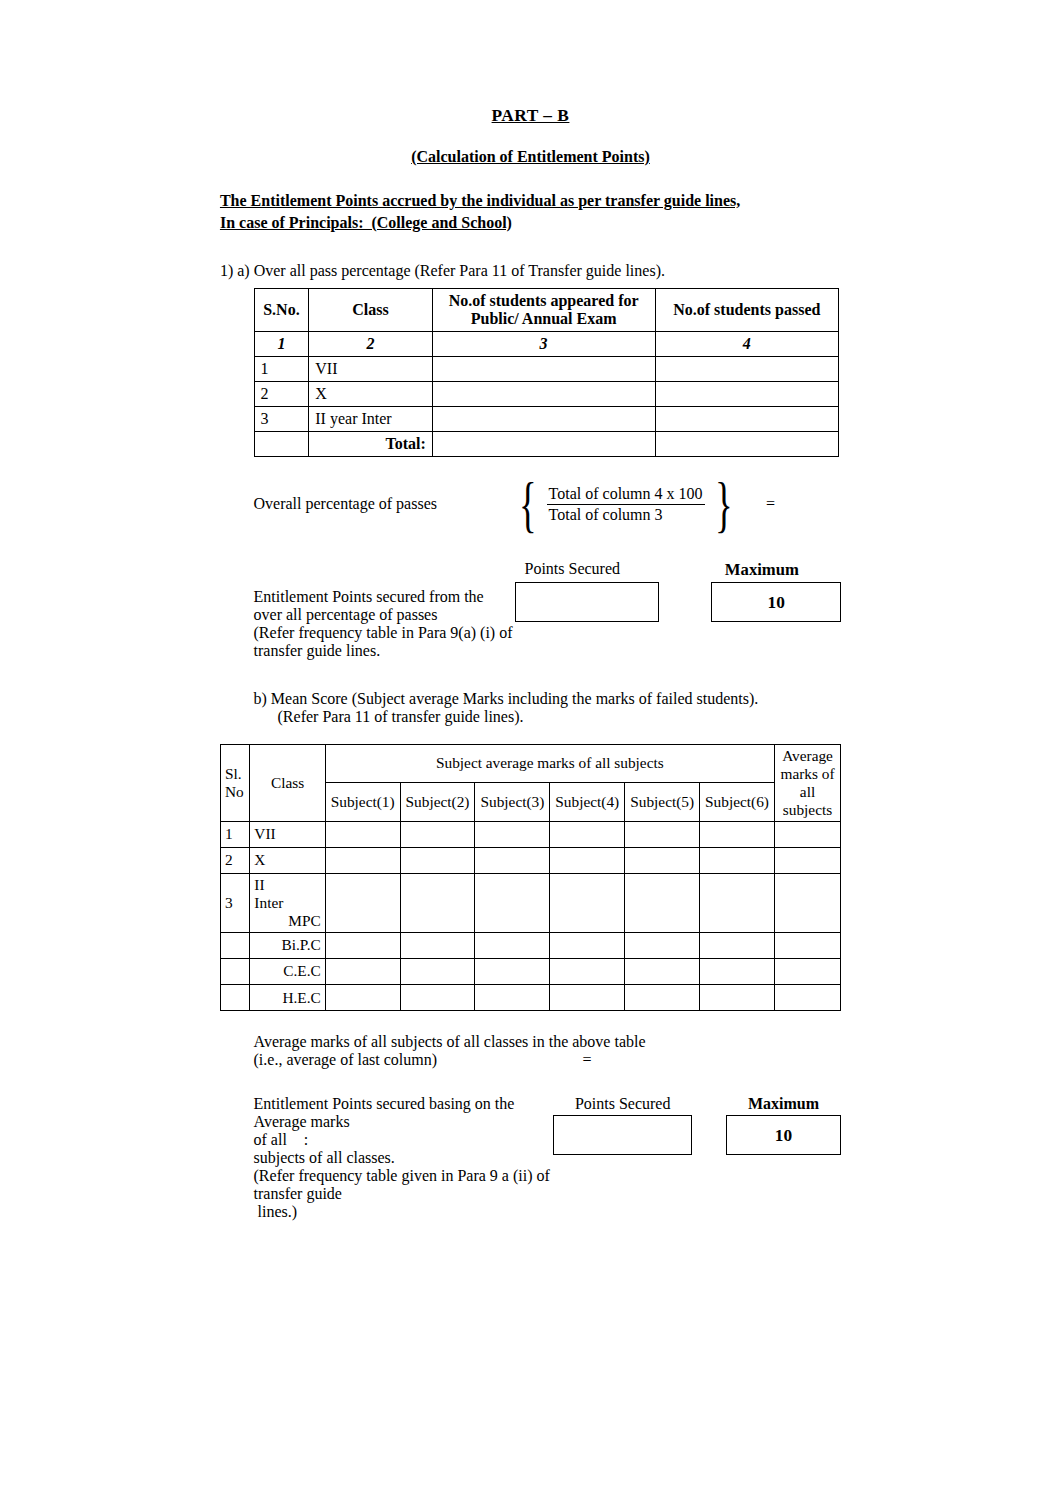PART – B
(Calculation of Entitlement Points)
The Entitlement Points accrued by the individual as per transfer guide lines,
In case of Principals: (College and School)
1) a) Over all pass percentage (Refer Para 11 of Transfer guide lines).
| S.No. | Class | No.of students appeared for Public/ Annual Exam | No.of students passed |
| --- | --- | --- | --- |
| 1 | 2 | 3 | 4 |
| 1 | VII | | |
| 2 | X | | |
| 3 | II year Inter | | |
| | Total: | | |
Overall percentage of passes
{ Total of column 4 x 100 Total of column 3 }
=
Points Secured
Maximum
Entitlement Points secured from the over all percentage of passes
(Refer frequency table in Para 9(a) (i) of transfer guide lines.
10
b) Mean Score (Subject average Marks including the marks of failed students).
(Refer Para 11 of transfer guide lines).
| Sl. No | Class | Subject average marks of all subjects | Average marks of all subjects |
| --- | --- | --- | --- |
| Subject(1) | Subject(2) | Subject(3) | Subject(4) | Subject(5) | Subject(6) |
| 1 | VII | | | | | | | |
| 2 | X | | | | | | | |
| 3 | II Inter MPC | | | | | | | |
| | Bi.P.C | | | | | | | |
| | C.E.C | | | | | | | |
| | H.E.C | | | | | | | |
Average marks of all subjects of all classes in the above table=
(i.e., average of last column)
Entitlement Points secured basing on the Average marks:
of all subjects of all classes.
(Refer frequency table given in Para 9 a (ii) of transfer guide
lines.)
Points Secured
Maximum
10